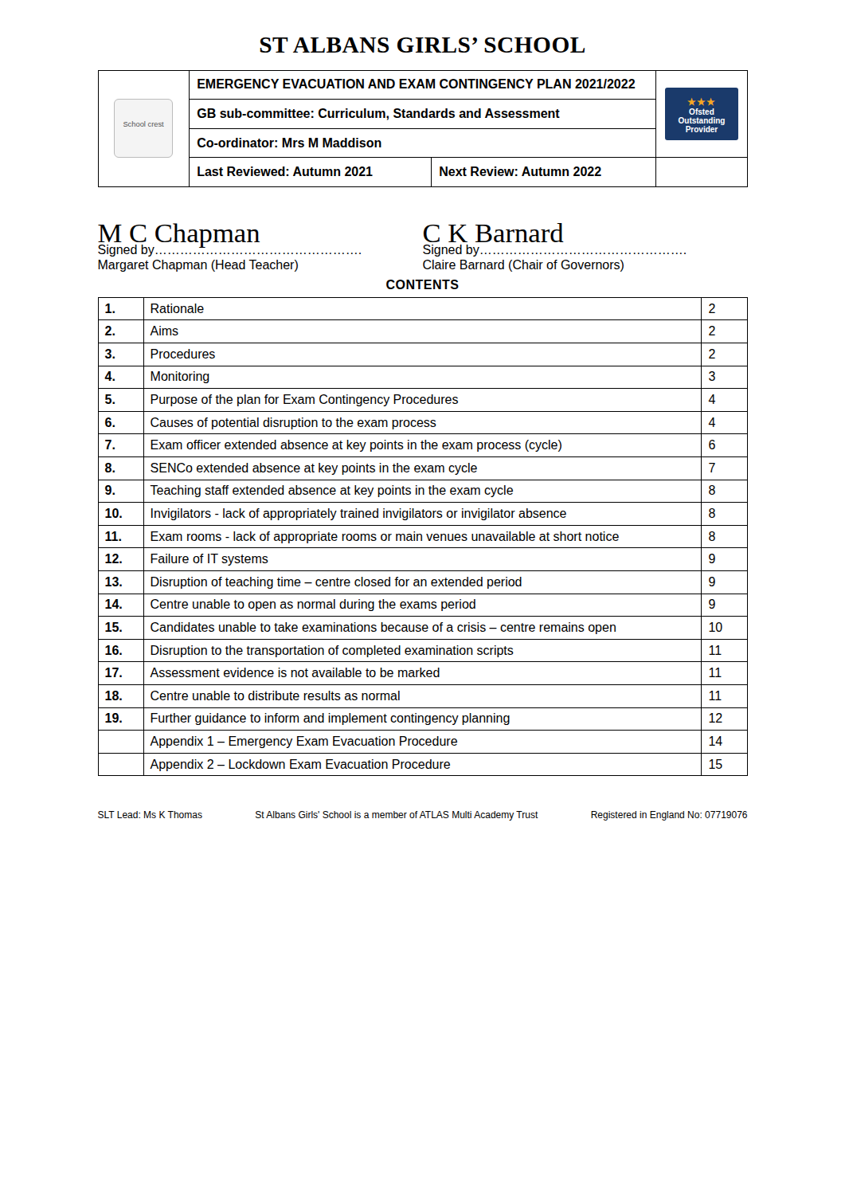ST ALBANS GIRLS’ SCHOOL
| School crest | EMERGENCY EVACUATION AND EXAM CONTINGENCY PLAN 2021/2022 | ★★★ Ofsted Outstanding Provider |
| GB sub-committee: Curriculum, Standards and Assessment |
| Co-ordinator: Mrs M Maddison |
| Last Reviewed: Autumn 2021 | Next Review: Autumn 2022 | |
| M C Chapman Signed by…………………………………………. Margaret Chapman (Head Teacher) | C K Barnard Signed by…………………………………………. Claire Barnard (Chair of Governors) |
CONTENTS
| 1. | Rationale | 2 |
| 2. | Aims | 2 |
| 3. | Procedures | 2 |
| 4. | Monitoring | 3 |
| 5. | Purpose of the plan for Exam Contingency Procedures | 4 |
| 6. | Causes of potential disruption to the exam process | 4 |
| 7. | Exam officer extended absence at key points in the exam process (cycle) | 6 |
| 8. | SENCo extended absence at key points in the exam cycle | 7 |
| 9. | Teaching staff extended absence at key points in the exam cycle | 8 |
| 10. | Invigilators - lack of appropriately trained invigilators or invigilator absence | 8 |
| 11. | Exam rooms - lack of appropriate rooms or main venues unavailable at short notice | 8 |
| 12. | Failure of IT systems | 9 |
| 13. | Disruption of teaching time – centre closed for an extended period | 9 |
| 14. | Centre unable to open as normal during the exams period | 9 |
| 15. | Candidates unable to take examinations because of a crisis – centre remains open | 10 |
| 16. | Disruption to the transportation of completed examination scripts | 11 |
| 17. | Assessment evidence is not available to be marked | 11 |
| 18. | Centre unable to distribute results as normal | 11 |
| 19. | Further guidance to inform and implement contingency planning | 12 |
| | Appendix 1 – Emergency Exam Evacuation Procedure | 14 |
| | Appendix 2 – Lockdown Exam Evacuation Procedure | 15 |
SLT Lead: Ms K Thomas St Albans Girls' School is a member of ATLAS Multi Academy Trust Registered in England No: 07719076